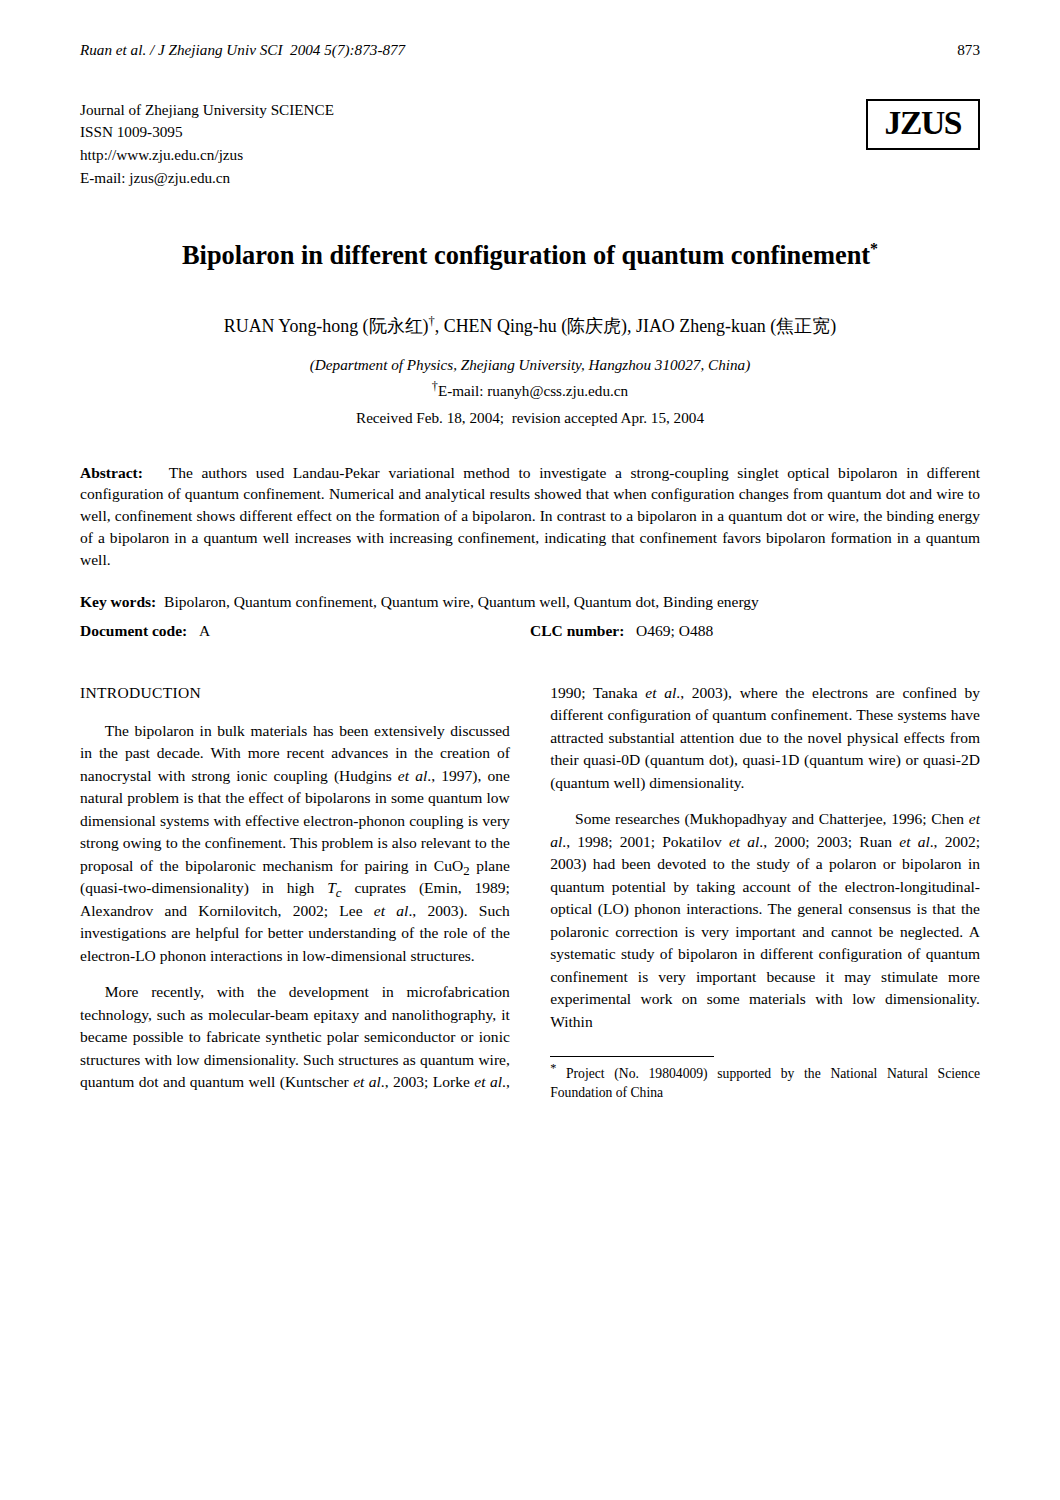Ruan et al. / J Zhejiang Univ SCI 2004 5(7):873-877 873
Journal of Zhejiang University SCIENCE
ISSN 1009-3095
http://www.zju.edu.cn/jzus
E-mail: jzus@zju.edu.cn
JZUS
Bipolaron in different configuration of quantum confinement*
RUAN Yong-hong (阮永红)†, CHEN Qing-hu (陈庆虎), JIAO Zheng-kuan (焦正宽)
(Department of Physics, Zhejiang University, Hangzhou 310027, China)
†E-mail: ruanyh@css.zju.edu.cn
Received Feb. 18, 2004; revision accepted Apr. 15, 2004
Abstract: The authors used Landau-Pekar variational method to investigate a strong-coupling singlet optical bipolaron in different configuration of quantum confinement. Numerical and analytical results showed that when configuration changes from quantum dot and wire to well, confinement shows different effect on the formation of a bipolaron. In contrast to a bipolaron in a quantum dot or wire, the binding energy of a bipolaron in a quantum well increases with increasing confinement, indicating that confinement favors bipolaron formation in a quantum well.
Key words: Bipolaron, Quantum confinement, Quantum wire, Quantum well, Quantum dot, Binding energy
Document code: A
CLC number: O469; O488
INTRODUCTION
The bipolaron in bulk materials has been extensively discussed in the past decade. With more recent advances in the creation of nanocrystal with strong ionic coupling (Hudgins et al., 1997), one natural problem is that the effect of bipolarons in some quantum low dimensional systems with effective electron-phonon coupling is very strong owing to the confinement. This problem is also relevant to the proposal of the bipolaronic mechanism for pairing in CuO2 plane (quasi-two-dimensionality) in high Tc cuprates (Emin, 1989; Alexandrov and Kornilovitch, 2002; Lee et al., 2003). Such investigations are helpful for better understanding of the role of the electron-LO phonon interactions in low-dimensional structures.
More recently, with the development in microfabrication technology, such as molecular-beam epitaxy and nanolithography, it became possible to fabricate synthetic polar semiconductor or ionic structures with low dimensionality. Such structures as quantum wire, quantum dot and quantum well (Kuntscher et al., 2003; Lorke et al., 1990; Tanaka et al., 2003), where the electrons are confined by different configuration of quantum confinement. These systems have attracted substantial attention due to the novel physical effects from their quasi-0D (quantum dot), quasi-1D (quantum wire) or quasi-2D (quantum well) dimensionality.
Some researches (Mukhopadhyay and Chatterjee, 1996; Chen et al., 1998; 2001; Pokatilov et al., 2000; 2003; Ruan et al., 2002; 2003) had been devoted to the study of a polaron or bipolaron in quantum potential by taking account of the electron-longitudinal-optical (LO) phonon interactions. The general consensus is that the polaronic correction is very important and cannot be neglected. A systematic study of bipolaron in different configuration of quantum confinement is very important because it may stimulate more experimental work on some materials with low dimensionality. Within
* Project (No. 19804009) supported by the National Natural Science Foundation of China